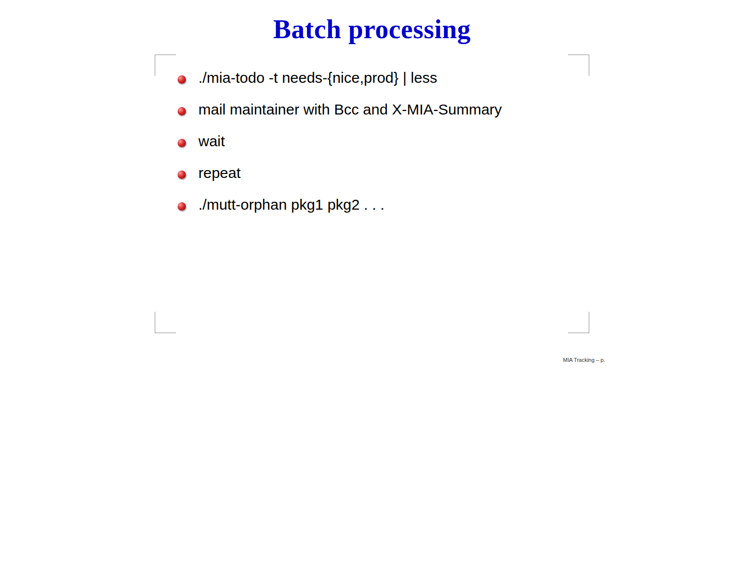Batch processing
./mia-todo -t needs-{nice,prod} | less
mail maintainer with Bcc and X-MIA-Summary
wait
repeat
./mutt-orphan pkg1 pkg2 . . .
MIA Tracking – p.